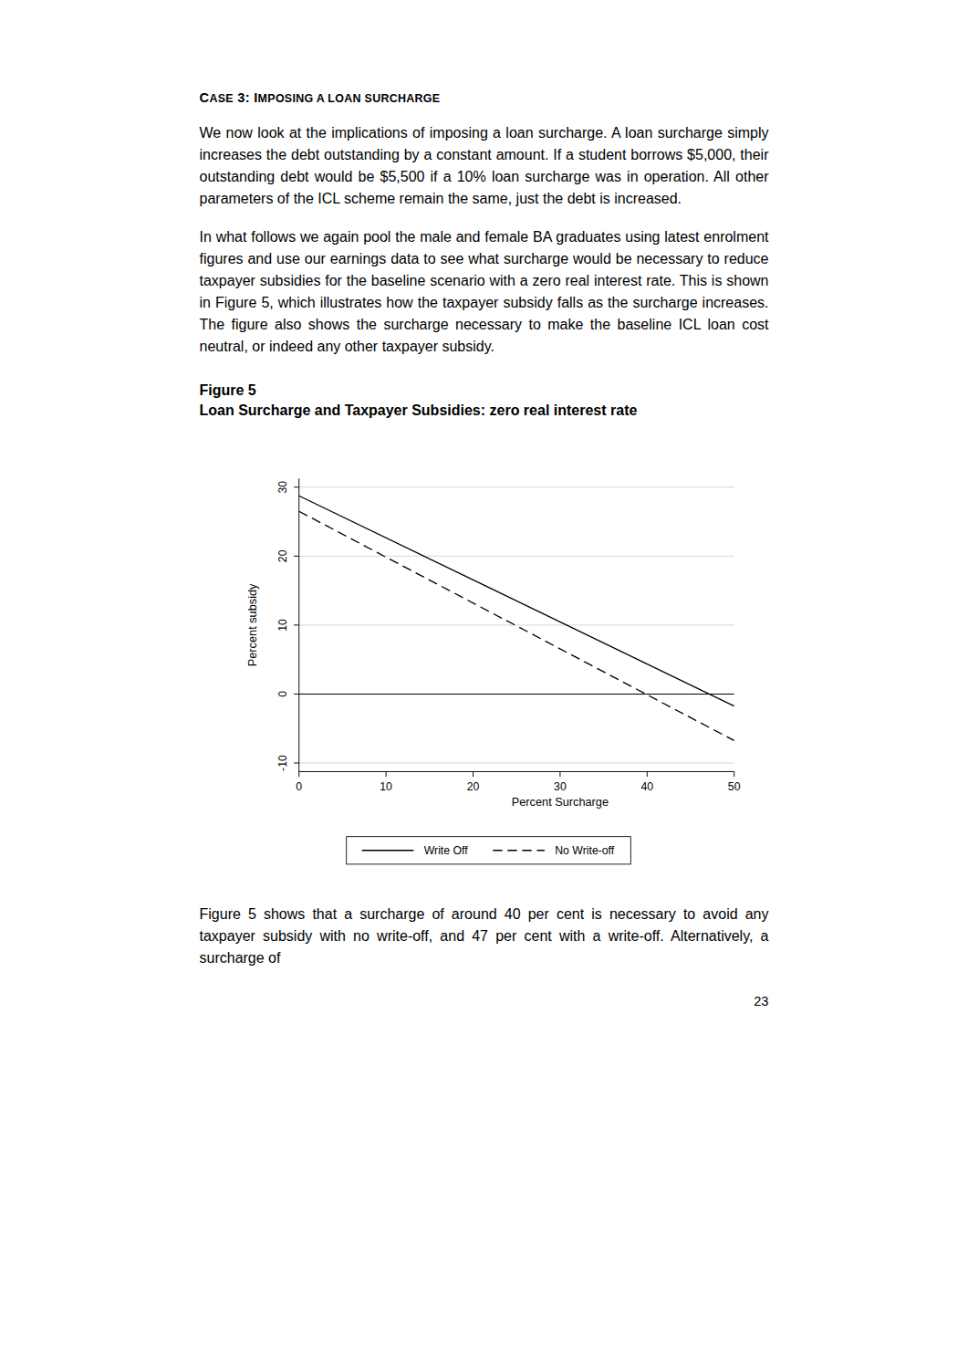CASE 3: IMPOSING A LOAN SURCHARGE
We now look at the implications of imposing a loan surcharge. A loan surcharge simply increases the debt outstanding by a constant amount. If a student borrows $5,000, their outstanding debt would be $5,500 if a 10% loan surcharge was in operation. All other parameters of the ICL scheme remain the same, just the debt is increased.
In what follows we again pool the male and female BA graduates using latest enrolment figures and use our earnings data to see what surcharge would be necessary to reduce taxpayer subsidies for the baseline scenario with a zero real interest rate. This is shown in Figure 5, which illustrates how the taxpayer subsidy falls as the surcharge increases. The figure also shows the surcharge necessary to make the baseline ICL loan cost neutral, or indeed any other taxpayer subsidy.
Figure 5
Loan Surcharge and Taxpayer Subsidies: zero real interest rate
30 20 10 0 -10 Percent subsidy 0 10 20 30 40 50 Percent Surcharge
Write Off No Write-off
Figure 5 shows that a surcharge of around 40 per cent is necessary to avoid any taxpayer subsidy with no write-off, and 47 per cent with a write-off. Alternatively, a surcharge of
23